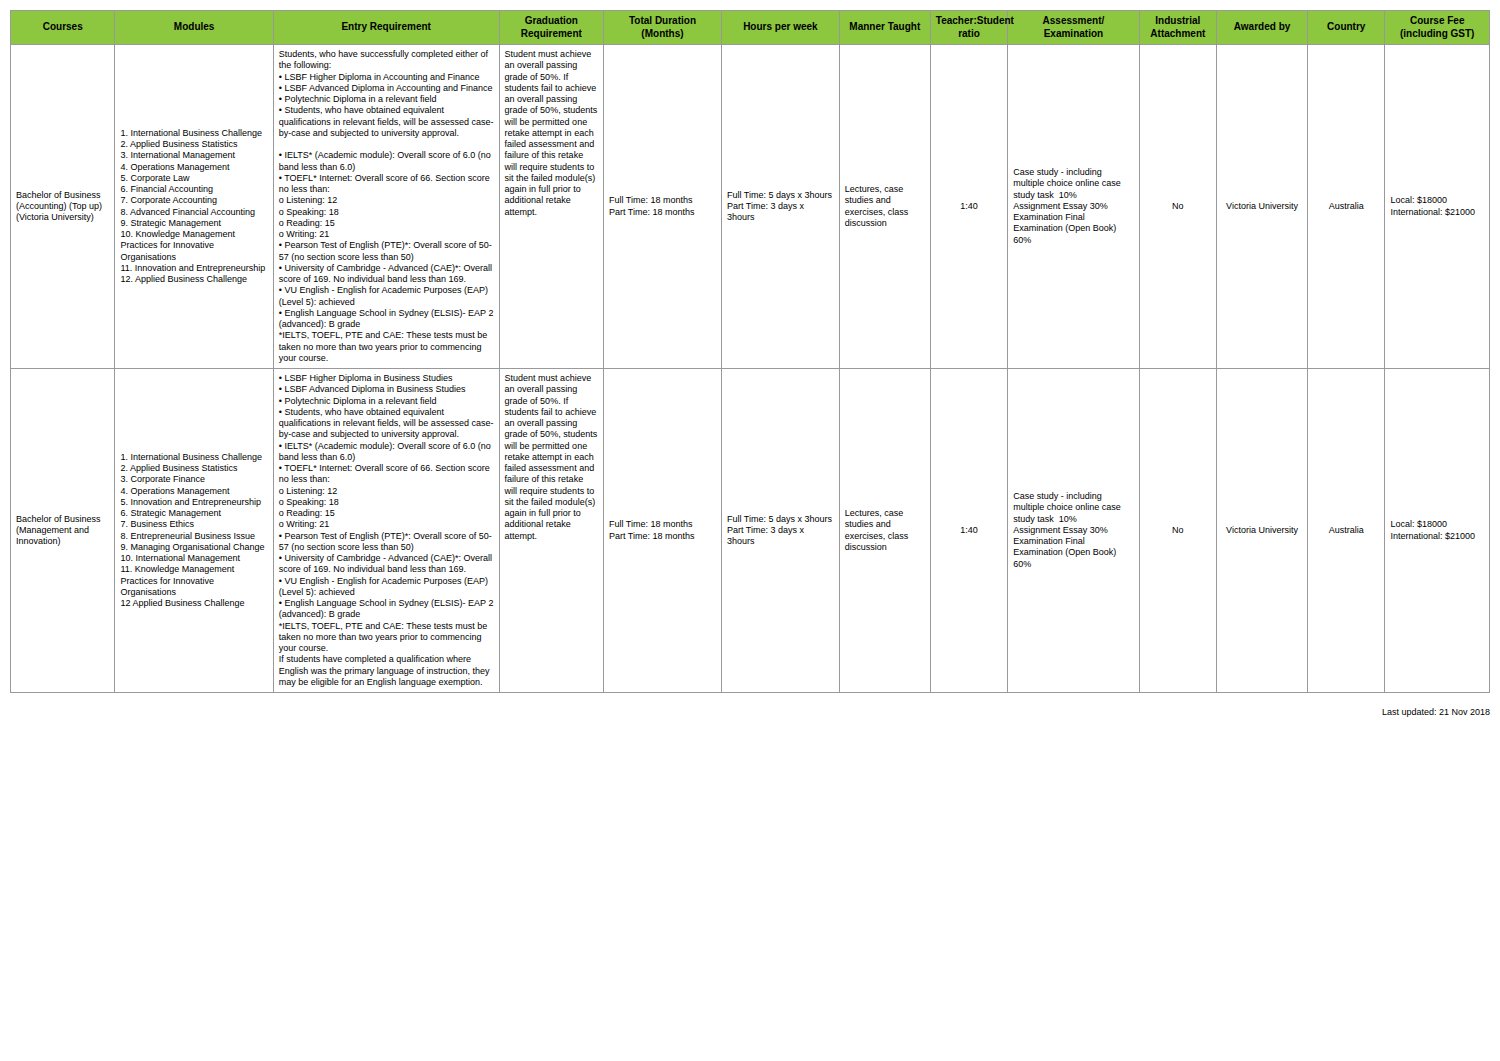| Courses | Modules | Entry Requirement | Graduation Requirement | Total Duration (Months) | Hours per week | Manner Taught | Teacher:Student ratio | Assessment/ Examination | Industrial Attachment | Awarded by | Country | Course Fee (including GST) |
| --- | --- | --- | --- | --- | --- | --- | --- | --- | --- | --- | --- | --- |
| Bachelor of Business (Accounting) (Top up) (Victoria University) | 1. International Business Challenge 2. Applied Business Statistics 3. International Management 4. Operations Management 5. Corporate Law 6. Financial Accounting 7. Corporate Accounting 8. Advanced Financial Accounting 9. Strategic Management 10. Knowledge Management Practices for Innovative Organisations 11. Innovation and Entrepreneurship 12. Applied Business Challenge | Students, who have successfully completed either of the following: • LSBF Higher Diploma in Accounting and Finance • LSBF Advanced Diploma in Accounting and Finance • Polytechnic Diploma in a relevant field • Students, who have obtained equivalent qualifications in relevant fields, will be assessed case-by-case and subjected to university approval. • IELTS* (Academic module): Overall score of 6.0 (no band less than 6.0) • TOEFL* Internet: Overall score of 66. Section score no less than: o Listening: 12 o Speaking: 18 o Reading: 15 o Writing: 21 • Pearson Test of English (PTE)*: Overall score of 50-57 (no section score less than 50) • University of Cambridge - Advanced (CAE)*: Overall score of 169. No individual band less than 169. • VU English - English for Academic Purposes (EAP) (Level 5): achieved • English Language School in Sydney (ELSIS)- EAP 2 (advanced): B grade *IELTS, TOEFL, PTE and CAE: These tests must be taken no more than two years prior to commencing your course. | Student must achieve an overall passing grade of 50%. If students fail to achieve an overall passing grade of 50%, students will be permitted one retake attempt in each failed assessment and failure of this retake will require students to sit the failed module(s) again in full prior to additional retake attempt. | Full Time: 18 months Part Time: 18 months | Full Time: 5 days x 3hours Part Time: 3 days x 3hours | Lectures, case studies and exercises, class discussion | 1:40 | Case study - including multiple choice online case study task 10% Assignment Essay 30% Examination Final Examination (Open Book) 60% | No | Victoria University | Australia | Local: $18000 International: $21000 |
| Bachelor of Business (Management and Innovation) | 1. International Business Challenge 2. Applied Business Statistics 3. Corporate Finance 4. Operations Management 5. Innovation and Entrepreneurship 6. Strategic Management 7. Business Ethics 8. Entrepreneurial Business Issue 9. Managing Organisational Change 10. International Management 11. Knowledge Management Practices for Innovative Organisations 12 Applied Business Challenge | • LSBF Higher Diploma in Business Studies • LSBF Advanced Diploma in Business Studies • Polytechnic Diploma in a relevant field • Students, who have obtained equivalent qualifications in relevant fields, will be assessed case-by-case and subjected to university approval. • IELTS* (Academic module): Overall score of 6.0 (no band less than 6.0) • TOEFL* Internet: Overall score of 66. Section score no less than: o Listening: 12 o Speaking: 18 o Reading: 15 o Writing: 21 • Pearson Test of English (PTE)*: Overall score of 50-57 (no section score less than 50) • University of Cambridge - Advanced (CAE)*: Overall score of 169. No individual band less than 169. • VU English - English for Academic Purposes (EAP) (Level 5): achieved • English Language School in Sydney (ELSIS)- EAP 2 (advanced): B grade *IELTS, TOEFL, PTE and CAE: These tests must be taken no more than two years prior to commencing your course. If students have completed a qualification where English was the primary language of instruction, they may be eligible for an English language exemption. | Student must achieve an overall passing grade of 50%. If students fail to achieve an overall passing grade of 50%, students will be permitted one retake attempt in each failed assessment and failure of this retake will require students to sit the failed module(s) again in full prior to additional retake attempt. | Full Time: 18 months Part Time: 18 months | Full Time: 5 days x 3hours Part Time: 3 days x 3hours | Lectures, case studies and exercises, class discussion | 1:40 | Case study - including multiple choice online case study task 10% Assignment Essay 30% Examination Final Examination (Open Book) 60% | No | Victoria University | Australia | Local: $18000 International: $21000 |
Last updated: 21 Nov 2018